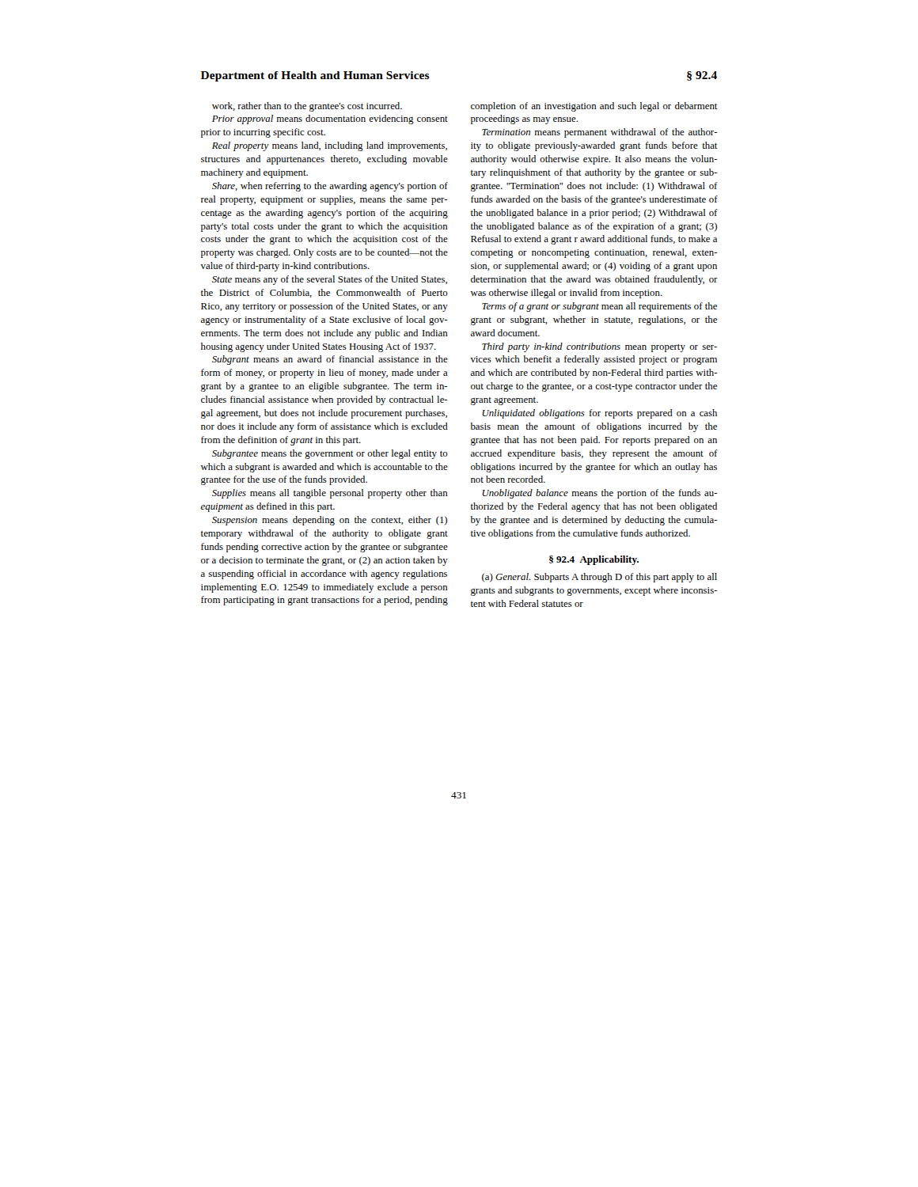Department of Health and Human Services § 92.4
work, rather than to the grantee's cost incurred.
Prior approval means documentation evidencing consent prior to incurring specific cost.
Real property means land, including land improvements, structures and appurtenances thereto, excluding movable machinery and equipment.
Share, when referring to the awarding agency's portion of real property, equipment or supplies, means the same percentage as the awarding agency's portion of the acquiring party's total costs under the grant to which the acquisition costs under the grant to which the acquisition cost of the property was charged. Only costs are to be counted—not the value of third-party in-kind contributions.
State means any of the several States of the United States, the District of Columbia, the Commonwealth of Puerto Rico, any territory or possession of the United States, or any agency or instrumentality of a State exclusive of local governments. The term does not include any public and Indian housing agency under United States Housing Act of 1937.
Subgrant means an award of financial assistance in the form of money, or property in lieu of money, made under a grant by a grantee to an eligible subgrantee. The term includes financial assistance when provided by contractual legal agreement, but does not include procurement purchases, nor does it include any form of assistance which is excluded from the definition of grant in this part.
Subgrantee means the government or other legal entity to which a subgrant is awarded and which is accountable to the grantee for the use of the funds provided.
Supplies means all tangible personal property other than equipment as defined in this part.
Suspension means depending on the context, either (1) temporary withdrawal of the authority to obligate grant funds pending corrective action by the grantee or subgrantee or a decision to terminate the grant, or (2) an action taken by a suspending official in accordance with agency regulations implementing E.O. 12549 to immediately exclude a person from participating in grant transactions for a period, pending completion of an investigation and such legal or debarment proceedings as may ensue.
Termination means permanent withdrawal of the authority to obligate previously-awarded grant funds before that authority would otherwise expire. It also means the voluntary relinquishment of that authority by the grantee or subgrantee. ''Termination'' does not include: (1) Withdrawal of funds awarded on the basis of the grantee's underestimate of the unobligated balance in a prior period; (2) Withdrawal of the unobligated balance as of the expiration of a grant; (3) Refusal to extend a grant r award additional funds, to make a competing or noncompeting continuation, renewal, extension, or supplemental award; or (4) voiding of a grant upon determination that the award was obtained fraudulently, or was otherwise illegal or invalid from inception.
Terms of a grant or subgrant mean all requirements of the grant or subgrant, whether in statute, regulations, or the award document.
Third party in-kind contributions mean property or services which benefit a federally assisted project or program and which are contributed by non-Federal third parties without charge to the grantee, or a cost-type contractor under the grant agreement.
Unliquidated obligations for reports prepared on a cash basis mean the amount of obligations incurred by the grantee that has not been paid. For reports prepared on an accrued expenditure basis, they represent the amount of obligations incurred by the grantee for which an outlay has not been recorded.
Unobligated balance means the portion of the funds authorized by the Federal agency that has not been obligated by the grantee and is determined by deducting the cumulative obligations from the cumulative funds authorized.
§ 92.4 Applicability.
(a) General. Subparts A through D of this part apply to all grants and subgrants to governments, except where inconsistent with Federal statutes or
431